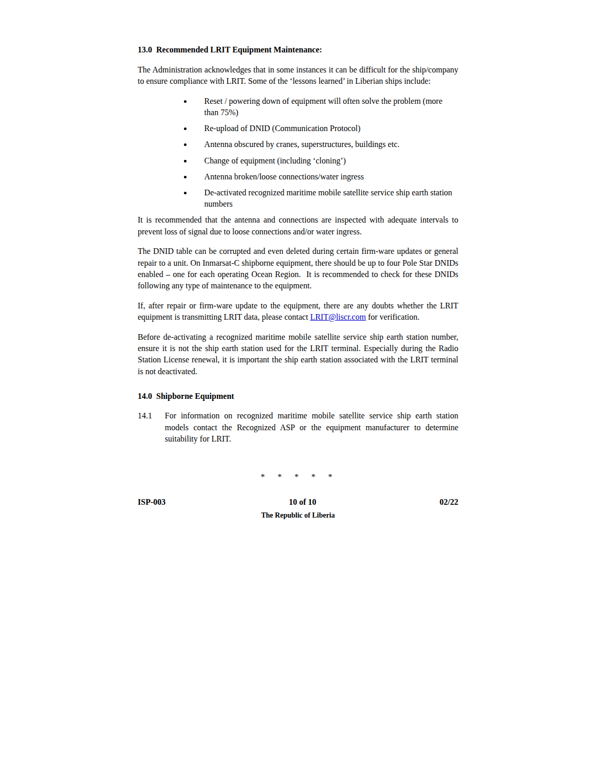13.0 Recommended LRIT Equipment Maintenance:
The Administration acknowledges that in some instances it can be difficult for the ship/company to ensure compliance with LRIT. Some of the ‘lessons learned’ in Liberian ships include:
Reset / powering down of equipment will often solve the problem (more than 75%)
Re-upload of DNID (Communication Protocol)
Antenna obscured by cranes, superstructures, buildings etc.
Change of equipment (including ‘cloning’)
Antenna broken/loose connections/water ingress
De-activated recognized maritime mobile satellite service ship earth station numbers
It is recommended that the antenna and connections are inspected with adequate intervals to prevent loss of signal due to loose connections and/or water ingress.
The DNID table can be corrupted and even deleted during certain firm-ware updates or general repair to a unit. On Inmarsat-C shipborne equipment, there should be up to four Pole Star DNIDs enabled – one for each operating Ocean Region. It is recommended to check for these DNIDs following any type of maintenance to the equipment.
If, after repair or firm-ware update to the equipment, there are any doubts whether the LRIT equipment is transmitting LRIT data, please contact LRIT@liscr.com for verification.
Before de-activating a recognized maritime mobile satellite service ship earth station number, ensure it is not the ship earth station used for the LRIT terminal. Especially during the Radio Station License renewal, it is important the ship earth station associated with the LRIT terminal is not deactivated.
14.0 Shipborne Equipment
14.1
For information on recognized maritime mobile satellite service ship earth station models contact the Recognized ASP or the equipment manufacturer to determine suitability for LRIT.
* * * * *
ISP-003 10 of 10 02/22
The Republic of Liberia